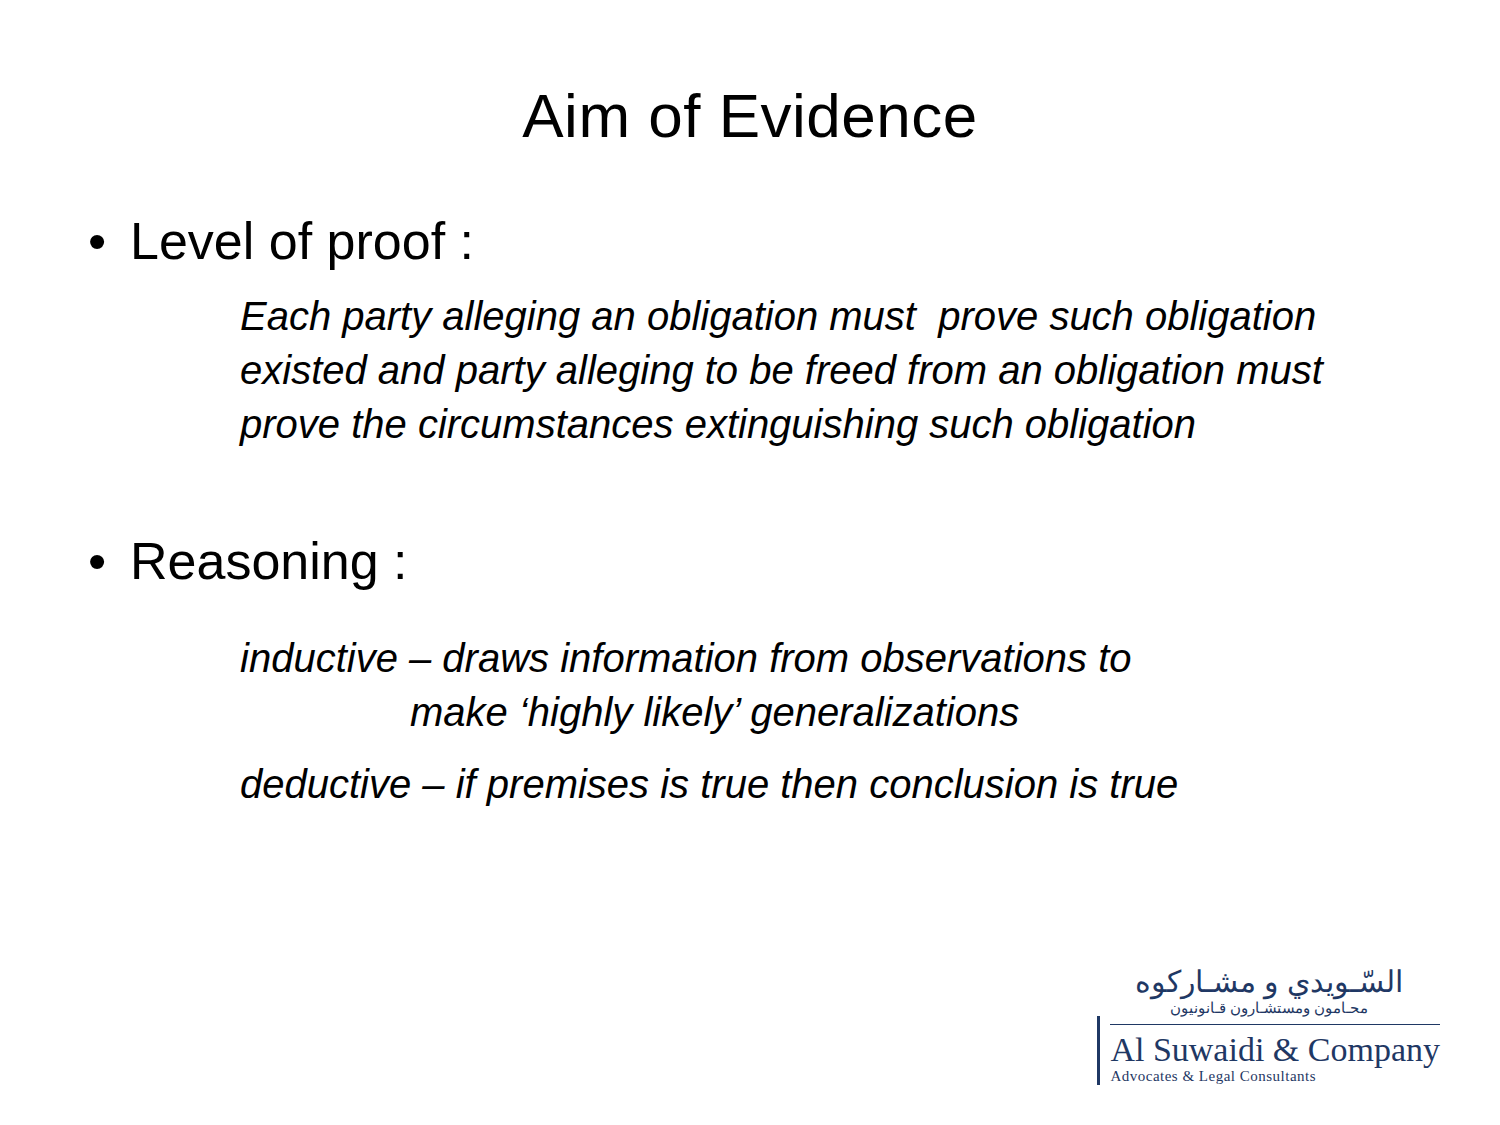Aim of Evidence
Level of proof :
Each party alleging an obligation must prove such obligation existed and party alleging to be freed from an obligation must prove the circumstances extinguishing such obligation
Reasoning :
inductive – draws information from observations to make ‘highly likely’ generalizations
deductive – if premises is true then conclusion is true
السّـويدي و مشـاركوه
محـامون ومستشـارون قـانونيون
Al Suwaidi & Company
Advocates & Legal Consultants